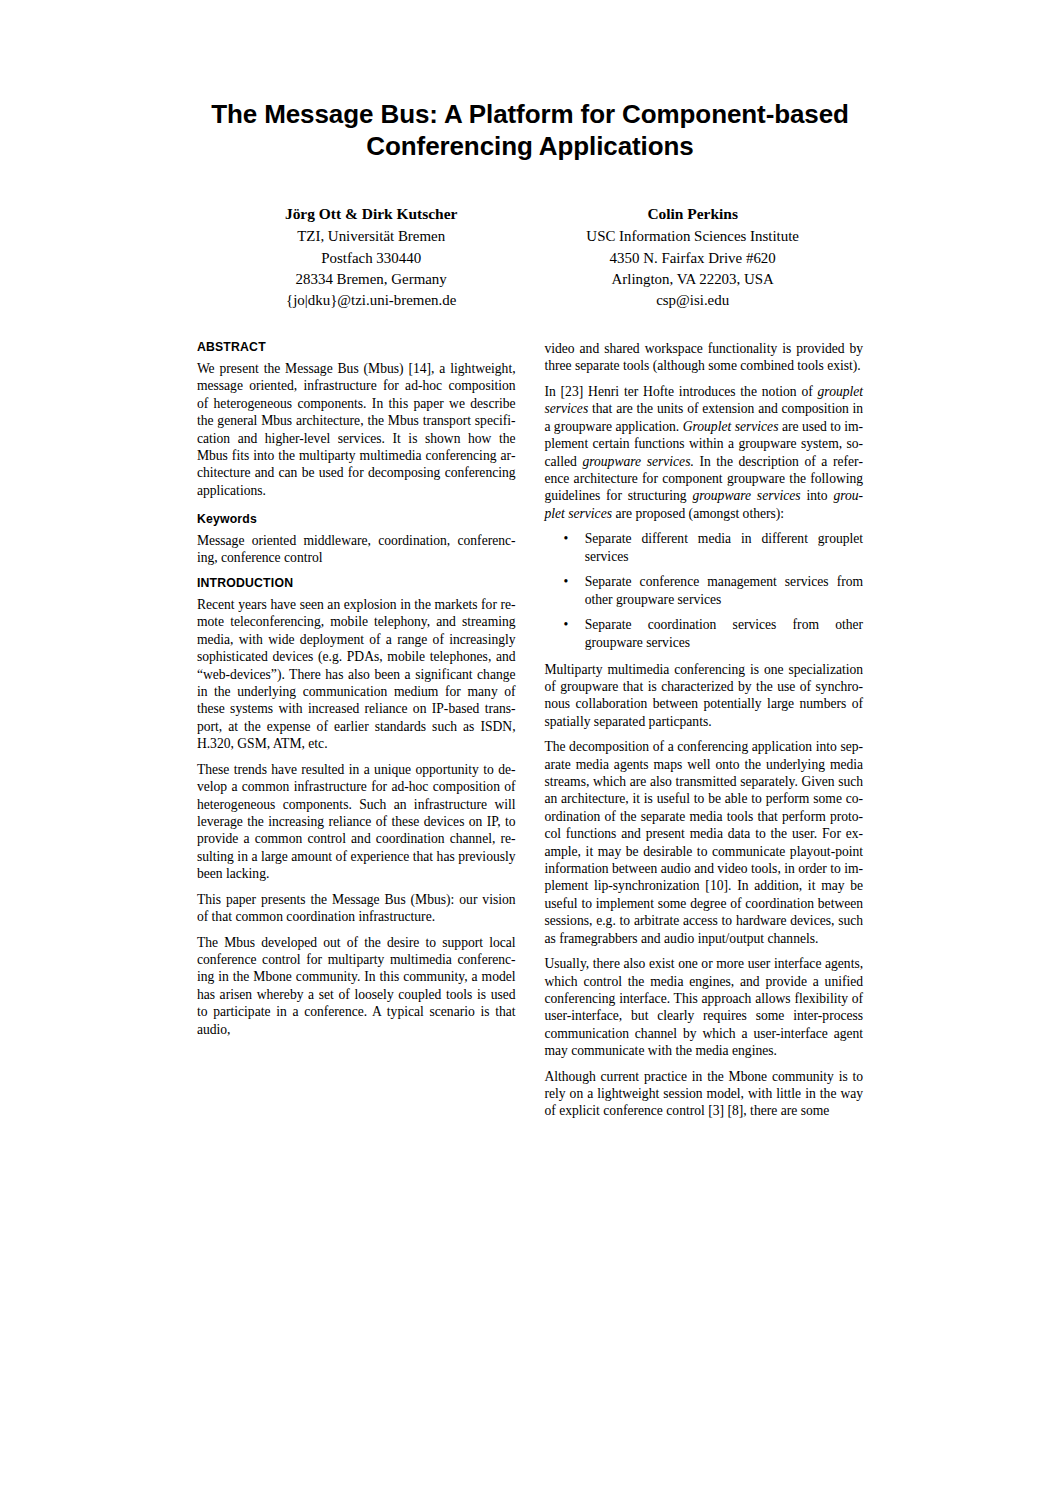The Message Bus: A Platform for Component-based
Conferencing Applications
Jörg Ott & Dirk Kutscher
TZI, Universität Bremen
Postfach 330440
28334 Bremen, Germany
{jo|dku}@tzi.uni-bremen.de
Colin Perkins
USC Information Sciences Institute
4350 N. Fairfax Drive #620
Arlington, VA 22203, USA
csp@isi.edu
Abstract
We present the Message Bus (Mbus) [14], a lightweight, message oriented, infrastructure for ad-hoc composition of heterogeneous components. In this paper we describe the general Mbus architecture, the Mbus transport specification and higher-level services. It is shown how the Mbus fits into the multiparty multimedia conferencing architecture and can be used for decomposing conferencing applications.
Keywords
Message oriented middleware, coordination, conferencing, conference control
Introduction
Recent years have seen an explosion in the markets for remote teleconferencing, mobile telephony, and streaming media, with wide deployment of a range of increasingly sophisticated devices (e.g. PDAs, mobile telephones, and “web-devices”). There has also been a significant change in the underlying communication medium for many of these systems with increased reliance on IP-based transport, at the expense of earlier standards such as ISDN, H.320, GSM, ATM, etc.
These trends have resulted in a unique opportunity to develop a common infrastructure for ad-hoc composition of heterogeneous components. Such an infrastructure will leverage the increasing reliance of these devices on IP, to provide a common control and coordination channel, resulting in a large amount of experience that has previously been lacking.
This paper presents the Message Bus (Mbus): our vision of that common coordination infrastructure.
The Mbus developed out of the desire to support local conference control for multiparty multimedia conferencing in the Mbone community. In this community, a model has arisen whereby a set of loosely coupled tools is used to participate in a conference. A typical scenario is that audio,
video and shared workspace functionality is provided by three separate tools (although some combined tools exist).
In [23] Henri ter Hofte introduces the notion of grouplet services that are the units of extension and composition in a groupware application. Grouplet services are used to implement certain functions within a groupware system, so-called groupware services. In the description of a reference architecture for component groupware the following guidelines for structuring groupware services into grouplet services are proposed (amongst others):
Separate different media in different grouplet services
Separate conference management services from other groupware services
Separate coordination services from other groupware services
Multiparty multimedia conferencing is one specialization of groupware that is characterized by the use of synchronous collaboration between potentially large numbers of spatially separated particpants.
The decomposition of a conferencing application into separate media agents maps well onto the underlying media streams, which are also transmitted separately. Given such an architecture, it is useful to be able to perform some coordination of the separate media tools that perform protocol functions and present media data to the user. For example, it may be desirable to communicate playout-point information between audio and video tools, in order to implement lip-synchronization [10]. In addition, it may be useful to implement some degree of coordination between sessions, e.g. to arbitrate access to hardware devices, such as framegrabbers and audio input/output channels.
Usually, there also exist one or more user interface agents, which control the media engines, and provide a unified conferencing interface. This approach allows flexibility of user-interface, but clearly requires some inter-process communication channel by which a user-interface agent may communicate with the media engines.
Although current practice in the Mbone community is to rely on a lightweight session model, with little in the way of explicit conference control [3] [8], there are some